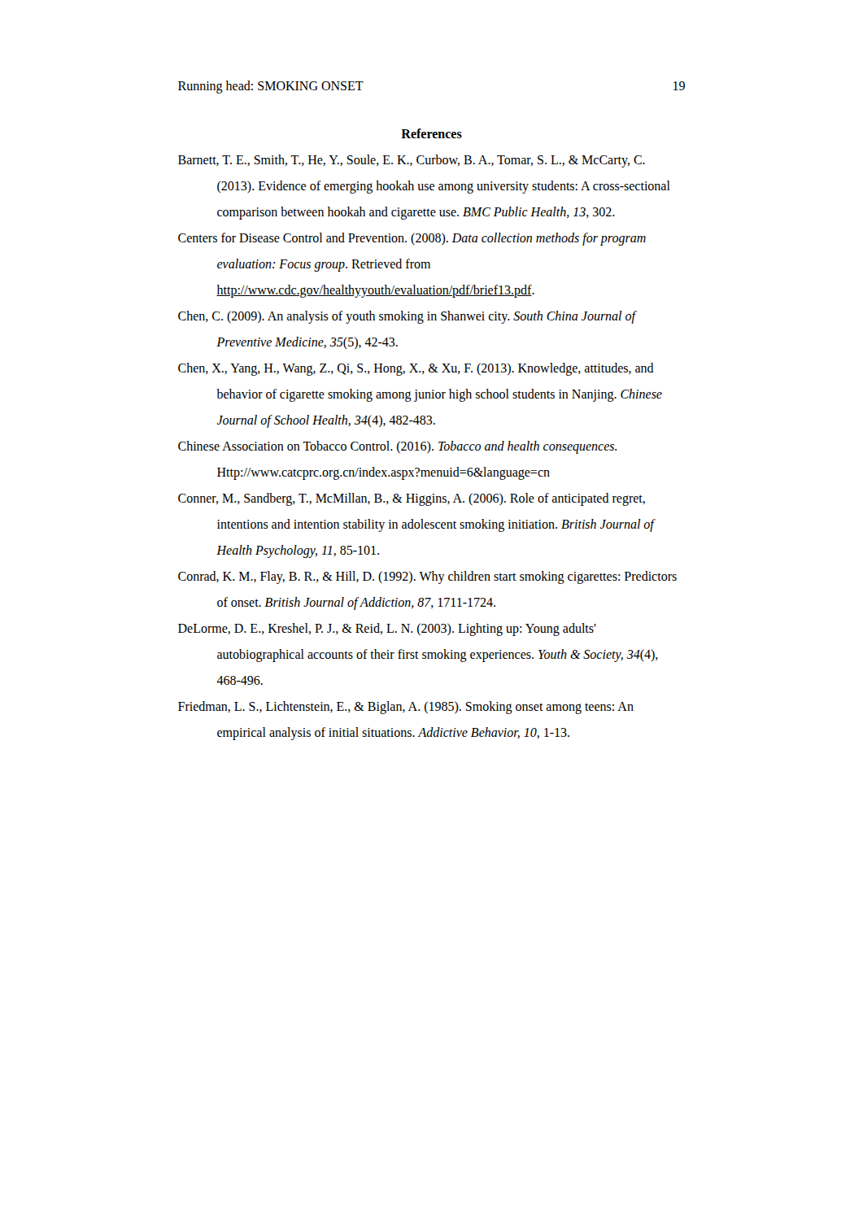Running head: SMOKING ONSET 19
References
Barnett, T. E., Smith, T., He, Y., Soule, E. K., Curbow, B. A., Tomar, S. L., & McCarty, C. (2013). Evidence of emerging hookah use among university students: A cross-sectional comparison between hookah and cigarette use. BMC Public Health, 13, 302.
Centers for Disease Control and Prevention. (2008). Data collection methods for program evaluation: Focus group. Retrieved from http://www.cdc.gov/healthyyouth/evaluation/pdf/brief13.pdf.
Chen, C. (2009). An analysis of youth smoking in Shanwei city. South China Journal of Preventive Medicine, 35(5), 42-43.
Chen, X., Yang, H., Wang, Z., Qi, S., Hong, X., & Xu, F. (2013). Knowledge, attitudes, and behavior of cigarette smoking among junior high school students in Nanjing. Chinese Journal of School Health, 34(4), 482-483.
Chinese Association on Tobacco Control. (2016). Tobacco and health consequences. Http://www.catcprc.org.cn/index.aspx?menuid=6&language=cn
Conner, M., Sandberg, T., McMillan, B., & Higgins, A. (2006). Role of anticipated regret, intentions and intention stability in adolescent smoking initiation. British Journal of Health Psychology, 11, 85-101.
Conrad, K. M., Flay, B. R., & Hill, D. (1992). Why children start smoking cigarettes: Predictors of onset. British Journal of Addiction, 87, 1711-1724.
DeLorme, D. E., Kreshel, P. J., & Reid, L. N. (2003). Lighting up: Young adults' autobiographical accounts of their first smoking experiences. Youth & Society, 34(4), 468-496.
Friedman, L. S., Lichtenstein, E., & Biglan, A. (1985). Smoking onset among teens: An empirical analysis of initial situations. Addictive Behavior, 10, 1-13.